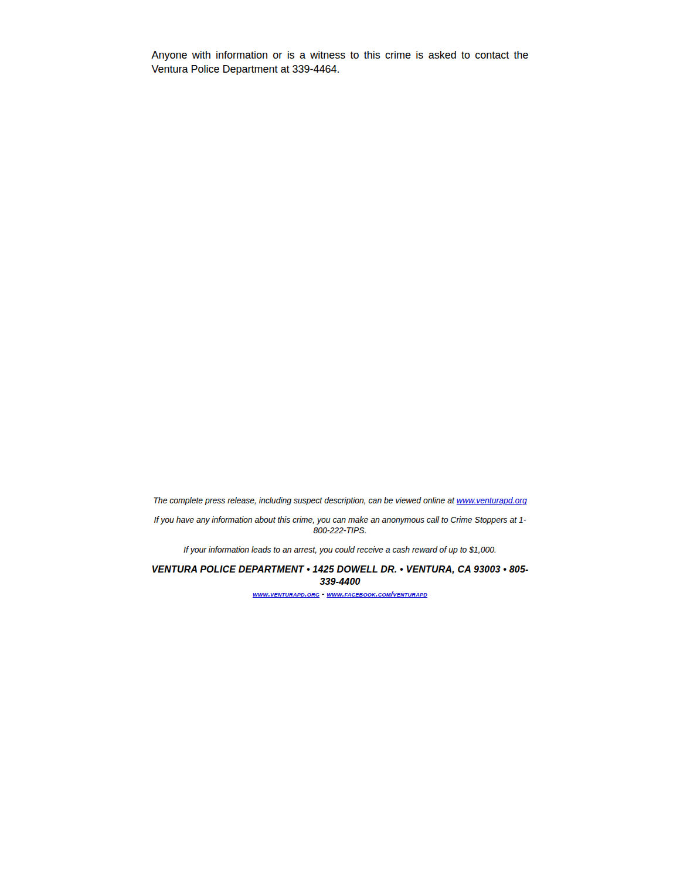Anyone with information or is a witness to this crime is asked to contact the Ventura Police Department at 339-4464.
The complete press release, including suspect description, can be viewed online at www.venturapd.org
If you have any information about this crime, you can make an anonymous call to Crime Stoppers at 1-800-222-TIPS.
If your information leads to an arrest, you could receive a cash reward of up to $1,000.
VENTURA POLICE DEPARTMENT • 1425 DOWELL DR. • VENTURA, CA 93003 • 805-339-4400
www.venturapd.org - www.facebook.com/venturapd